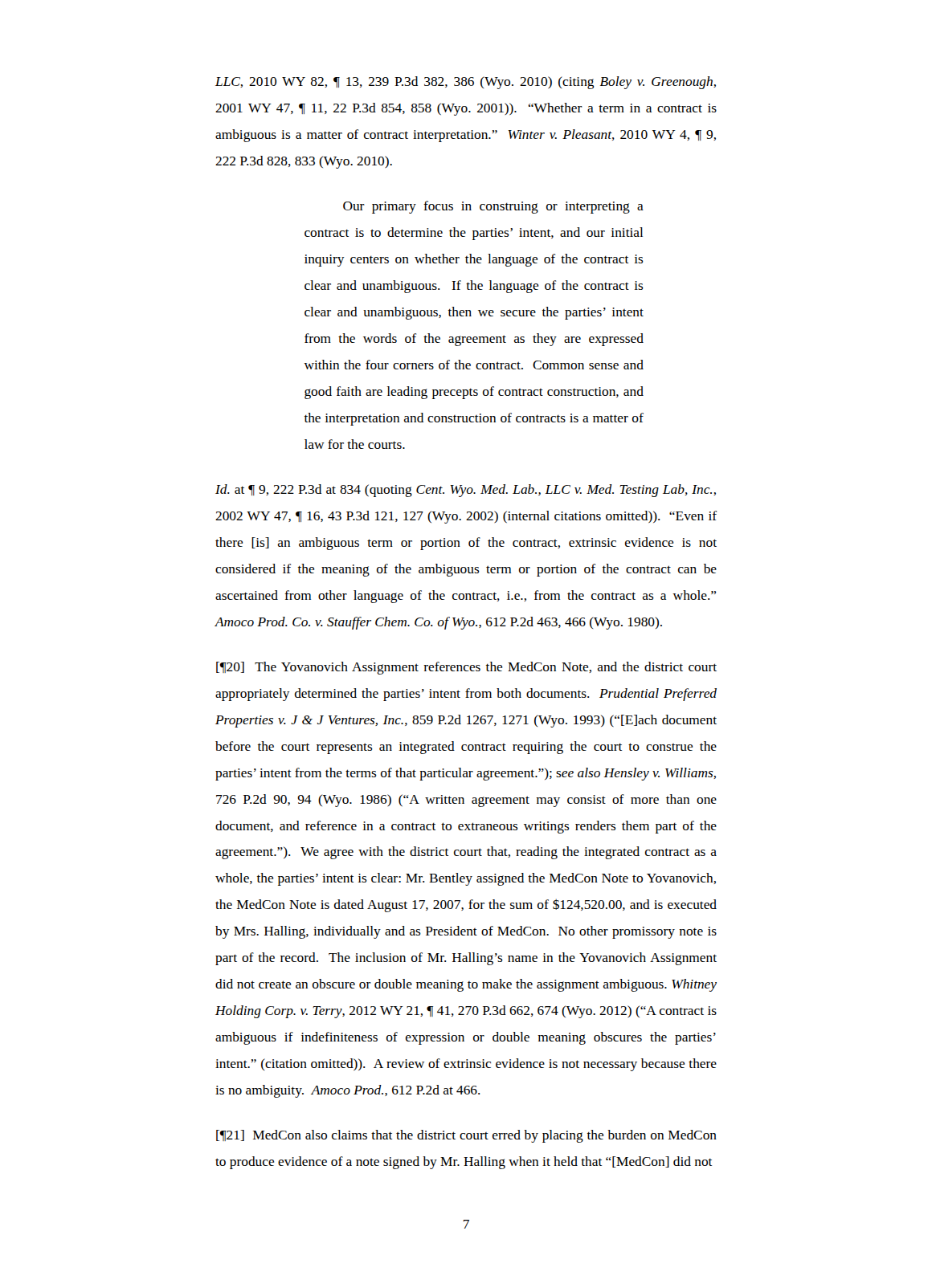LLC, 2010 WY 82, ¶ 13, 239 P.3d 382, 386 (Wyo. 2010) (citing Boley v. Greenough, 2001 WY 47, ¶ 11, 22 P.3d 854, 858 (Wyo. 2001)). “Whether a term in a contract is ambiguous is a matter of contract interpretation.” Winter v. Pleasant, 2010 WY 4, ¶ 9, 222 P.3d 828, 833 (Wyo. 2010).
Our primary focus in construing or interpreting a contract is to determine the parties’ intent, and our initial inquiry centers on whether the language of the contract is clear and unambiguous. If the language of the contract is clear and unambiguous, then we secure the parties’ intent from the words of the agreement as they are expressed within the four corners of the contract. Common sense and good faith are leading precepts of contract construction, and the interpretation and construction of contracts is a matter of law for the courts.
Id. at ¶ 9, 222 P.3d at 834 (quoting Cent. Wyo. Med. Lab., LLC v. Med. Testing Lab, Inc., 2002 WY 47, ¶ 16, 43 P.3d 121, 127 (Wyo. 2002) (internal citations omitted)). “Even if there [is] an ambiguous term or portion of the contract, extrinsic evidence is not considered if the meaning of the ambiguous term or portion of the contract can be ascertained from other language of the contract, i.e., from the contract as a whole.” Amoco Prod. Co. v. Stauffer Chem. Co. of Wyo., 612 P.2d 463, 466 (Wyo. 1980).
[¶20] The Yovanovich Assignment references the MedCon Note, and the district court appropriately determined the parties’ intent from both documents. Prudential Preferred Properties v. J & J Ventures, Inc., 859 P.2d 1267, 1271 (Wyo. 1993) (“[E]ach document before the court represents an integrated contract requiring the court to construe the parties’ intent from the terms of that particular agreement.”); see also Hensley v. Williams, 726 P.2d 90, 94 (Wyo. 1986) (“A written agreement may consist of more than one document, and reference in a contract to extraneous writings renders them part of the agreement.”). We agree with the district court that, reading the integrated contract as a whole, the parties’ intent is clear: Mr. Bentley assigned the MedCon Note to Yovanovich, the MedCon Note is dated August 17, 2007, for the sum of $124,520.00, and is executed by Mrs. Halling, individually and as President of MedCon. No other promissory note is part of the record. The inclusion of Mr. Halling’s name in the Yovanovich Assignment did not create an obscure or double meaning to make the assignment ambiguous. Whitney Holding Corp. v. Terry, 2012 WY 21, ¶ 41, 270 P.3d 662, 674 (Wyo. 2012) (“A contract is ambiguous if indefiniteness of expression or double meaning obscures the parties’ intent.” (citation omitted)). A review of extrinsic evidence is not necessary because there is no ambiguity. Amoco Prod., 612 P.2d at 466.
[¶21] MedCon also claims that the district court erred by placing the burden on MedCon to produce evidence of a note signed by Mr. Halling when it held that “[MedCon] did not
7